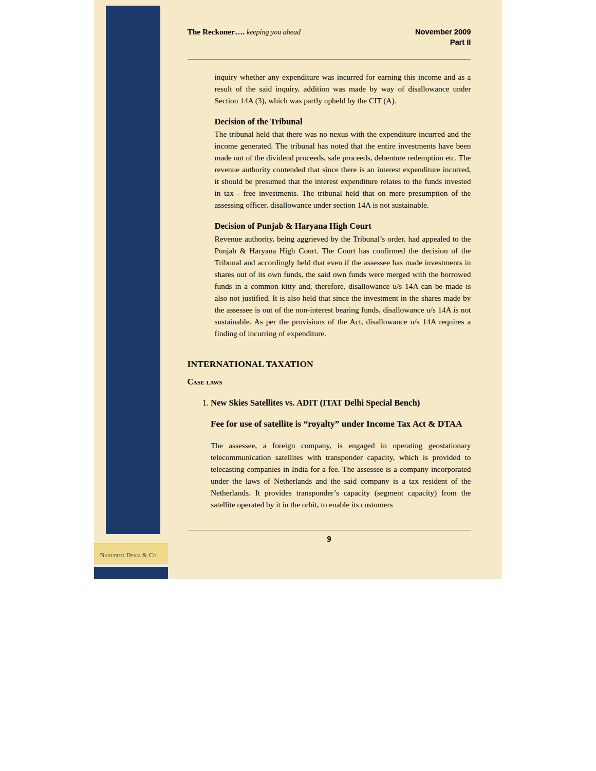Nanubhai Desai & Co
The Reckoner…. keeping you ahead
November 2009
Part II
inquiry whether any expenditure was incurred for earning this income and as a result of the said inquiry, addition was made by way of disallowance under Section 14A (3), which was partly upheld by the CIT (A).
Decision of the Tribunal
The tribunal held that there was no nexus with the expenditure incurred and the income generated. The tribunal has noted that the entire investments have been made out of the dividend proceeds, sale proceeds, debenture redemption etc. The revenue authority contended that since there is an interest expenditure incurred, it should be presumed that the interest expenditure relates to the funds invested in tax - free investments. The tribunal held that on mere presumption of the assessing officer, disallowance under section 14A is not sustainable.
Decision of Punjab & Haryana High Court
Revenue authority, being aggrieved by the Tribunal’s order, had appealed to the Punjab & Haryana High Court. The Court has confirmed the decision of the Tribunal and accordingly held that even if the assessee has made investments in shares out of its own funds, the said own funds were merged with the borrowed funds in a common kitty and, therefore, disallowance u/s 14A can be made is also not justified. It is also held that since the investment in the shares made by the assessee is out of the non-interest bearing funds, disallowance u/s 14A is not sustainable. As per the provisions of the Act, disallowance u/s 14A requires a finding of incurring of expenditure.
INTERNATIONAL TAXATION
Case laws
New Skies Satellites vs. ADIT (ITAT Delhi Special Bench)
Fee for use of satellite is “royalty” under Income Tax Act & DTAA
The assessee, a foreign company, is engaged in operating geostationary telecommunication satellites with transponder capacity, which is provided to telecasting companies in India for a fee. The assessee is a company incorporated under the laws of Netherlands and the said company is a tax resident of the Netherlands. It provides transponder’s capacity (segment capacity) from the satellite operated by it in the orbit, to enable its customers
9